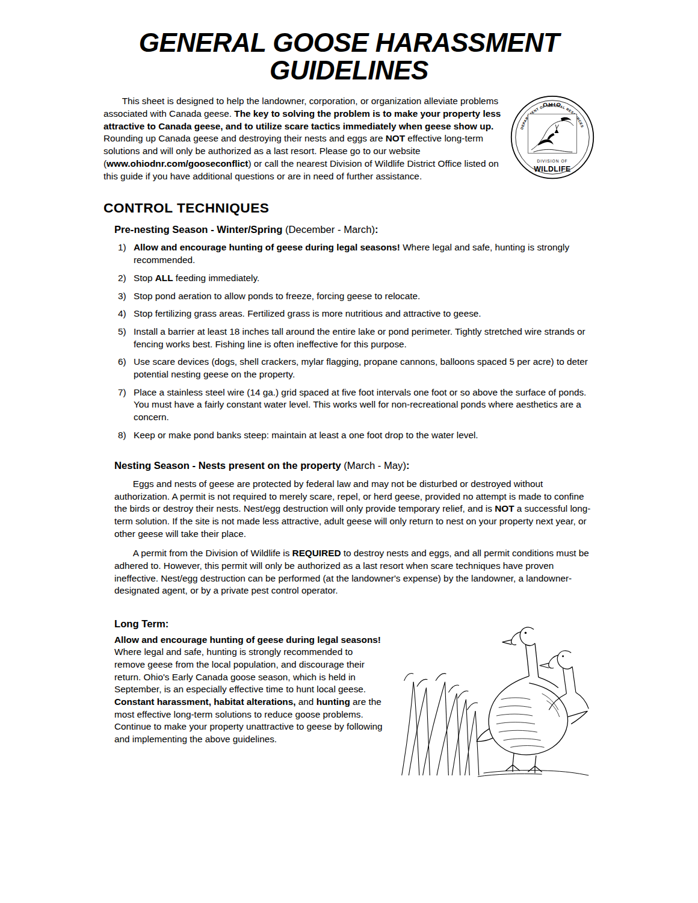GENERAL GOOSE HARASSMENT GUIDELINES
OHIO DEPARTMENT OF NATURAL RESOURCES DIVISION OF WILDLIFE
This sheet is designed to help the landowner, corporation, or organization alleviate problems associated with Canada geese. The key to solving the problem is to make your property less attractive to Canada geese, and to utilize scare tactics immediately when geese show up. Rounding up Canada geese and destroying their nests and eggs are NOT effective long-term solutions and will only be authorized as a last resort. Please go to our website (www.ohiodnr.com/gooseconflict) or call the nearest Division of Wildlife District Office listed on this guide if you have additional questions or are in need of further assistance.
CONTROL TECHNIQUES
Pre-nesting Season - Winter/Spring (December - March):
Allow and encourage hunting of geese during legal seasons! Where legal and safe, hunting is strongly recommended.
Stop ALL feeding immediately.
Stop pond aeration to allow ponds to freeze, forcing geese to relocate.
Stop fertilizing grass areas. Fertilized grass is more nutritious and attractive to geese.
Install a barrier at least 18 inches tall around the entire lake or pond perimeter. Tightly stretched wire strands or fencing works best. Fishing line is often ineffective for this purpose.
Use scare devices (dogs, shell crackers, mylar flagging, propane cannons, balloons spaced 5 per acre) to deter potential nesting geese on the property.
Place a stainless steel wire (14 ga.) grid spaced at five foot intervals one foot or so above the surface of ponds. You must have a fairly constant water level. This works well for non-recreational ponds where aesthetics are a concern.
Keep or make pond banks steep: maintain at least a one foot drop to the water level.
Nesting Season - Nests present on the property (March - May):
Eggs and nests of geese are protected by federal law and may not be disturbed or destroyed without authorization. A permit is not required to merely scare, repel, or herd geese, provided no attempt is made to confine the birds or destroy their nests. Nest/egg destruction will only provide temporary relief, and is NOT a successful long-term solution. If the site is not made less attractive, adult geese will only return to nest on your property next year, or other geese will take their place.
A permit from the Division of Wildlife is REQUIRED to destroy nests and eggs, and all permit conditions must be adhered to. However, this permit will only be authorized as a last resort when scare techniques have proven ineffective. Nest/egg destruction can be performed (at the landowner's expense) by the landowner, a landowner-designated agent, or by a private pest control operator.
Long Term:
Allow and encourage hunting of geese during legal seasons! Where legal and safe, hunting is strongly recommended to remove geese from the local population, and discourage their return. Ohio's Early Canada goose season, which is held in September, is an especially effective time to hunt local geese. Constant harassment, habitat alterations, and hunting are the most effective long-term solutions to reduce goose problems. Continue to make your property unattractive to geese by following and implementing the above guidelines.